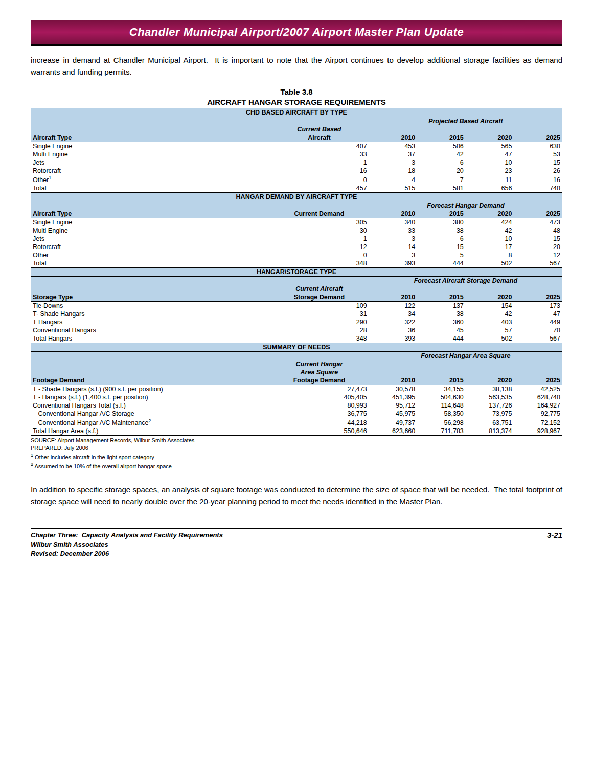Chandler Municipal Airport/2007 Airport Master Plan Update
increase in demand at Chandler Municipal Airport. It is important to note that the Airport continues to develop additional storage facilities as demand warrants and funding permits.
Table 3.8
AIRCRAFT HANGAR STORAGE REQUIREMENTS
| CHD BASED AIRCRAFT BY TYPE |
| | | Projected Based Aircraft |
| | Current Based | | | | |
| Aircraft Type | Aircraft | 2010 | 2015 | 2020 | 2025 |
| Single Engine | 407 | 453 | 506 | 565 | 630 |
| Multi Engine | 33 | 37 | 42 | 47 | 53 |
| Jets | 1 | 3 | 6 | 10 | 15 |
| Rotorcraft | 16 | 18 | 20 | 23 | 26 |
| Other 1 | 0 | 4 | 7 | 11 | 16 |
| Total | 457 | 515 | 581 | 656 | 740 |
| HANGAR DEMAND BY AIRCRAFT TYPE |
| | | Forecast Hangar Demand |
| Aircraft Type | Current Demand | 2010 | 2015 | 2020 | 2025 |
| Single Engine | 305 | 340 | 380 | 424 | 473 |
| Multi Engine | 30 | 33 | 38 | 42 | 48 |
| Jets | 1 | 3 | 6 | 10 | 15 |
| Rotorcraft | 12 | 14 | 15 | 17 | 20 |
| Other | 0 | 3 | 5 | 8 | 12 |
| Total | 348 | 393 | 444 | 502 | 567 |
| HANGAR\STORAGE TYPE |
| | | Forecast Aircraft Storage Demand |
| | Current Aircraft | | | | |
| Storage Type | Storage Demand | 2010 | 2015 | 2020 | 2025 |
| Tie-Downs | 109 | 122 | 137 | 154 | 173 |
| T- Shade Hangars | 31 | 34 | 38 | 42 | 47 |
| T Hangars | 290 | 322 | 360 | 403 | 449 |
| Conventional Hangars | 28 | 36 | 45 | 57 | 70 |
| Total Hangars | 348 | 393 | 444 | 502 | 567 |
| SUMMARY OF NEEDS |
| | | Forecast Hangar Area Square |
| | Current Hangar | | | | |
| | Area Square | | | | |
| Footage Demand | Footage Demand | 2010 | 2015 | 2020 | 2025 |
| T - Shade Hangars (s.f.) (900 s.f. per position) | 27,473 | 30,578 | 34,155 | 38,138 | 42,525 |
| T - Hangars (s.f.) (1,400 s.f. per position) | 405,405 | 451,395 | 504,630 | 563,535 | 628,740 |
| Conventional Hangars Total (s.f.) | 80,993 | 95,712 | 114,648 | 137,726 | 164,927 |
| Conventional Hangar A/C Storage | 36,775 | 45,975 | 58,350 | 73,975 | 92,775 |
| Conventional Hangar A/C Maintenance 2 | 44,218 | 49,737 | 56,298 | 63,751 | 72,152 |
| Total Hangar Area (s.f.) | 550,646 | 623,660 | 711,783 | 813,374 | 928,967 |
SOURCE: Airport Management Records, Wilbur Smith Associates
PREPARED: July 2006
1 Other includes aircraft in the light sport category
2 Assumed to be 10% of the overall airport hangar space
In addition to specific storage spaces, an analysis of square footage was conducted to determine the size of space that will be needed. The total footprint of storage space will need to nearly double over the 20-year planning period to meet the needs identified in the Master Plan.
Chapter Three: Capacity Analysis and Facility Requirements
Wilbur Smith Associates
Revised: December 2006
3-21